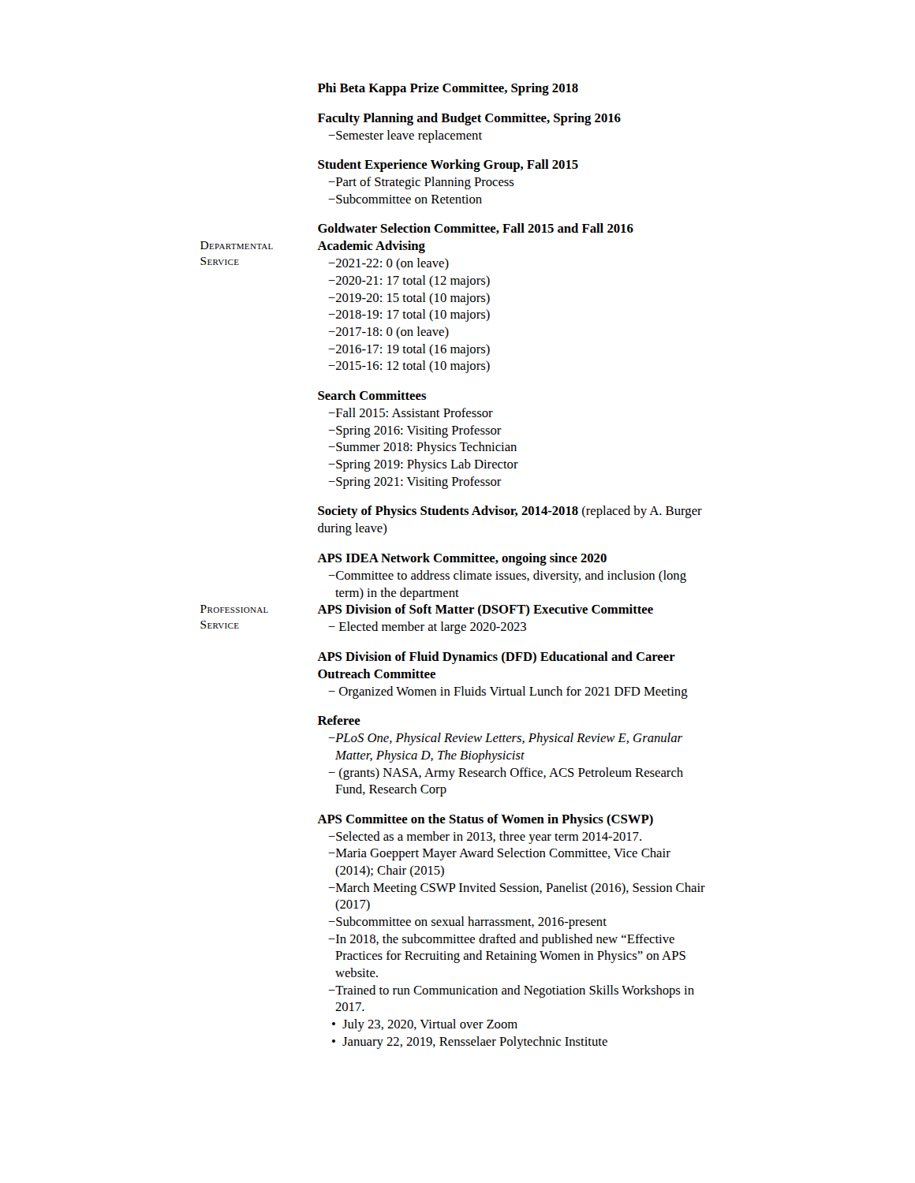| | Phi Beta Kappa Prize Committee, Spring 2018 Faculty Planning and Budget Committee, Spring 2016 −Semester leave replacement Student Experience Working Group, Fall 2015 −Part of Strategic Planning Process −Subcommittee on Retention Goldwater Selection Committee, Fall 2015 and Fall 2016 |
| Departmental Service | Academic Advising −2021-22: 0 (on leave) −2020-21: 17 total (12 majors) −2019-20: 15 total (10 majors) −2018-19: 17 total (10 majors) −2017-18: 0 (on leave) −2016-17: 19 total (16 majors) −2015-16: 12 total (10 majors) Search Committees −Fall 2015: Assistant Professor −Spring 2016: Visiting Professor −Summer 2018: Physics Technician −Spring 2019: Physics Lab Director −Spring 2021: Visiting Professor Society of Physics Students Advisor, 2014-2018 (replaced by A. Burger during leave) APS IDEA Network Committee, ongoing since 2020 −Committee to address climate issues, diversity, and inclusion (long term) in the department |
| Professional Service | APS Division of Soft Matter (DSOFT) Executive Committee − Elected member at large 2020-2023 APS Division of Fluid Dynamics (DFD) Educational and Career Outreach Committee − Organized Women in Fluids Virtual Lunch for 2021 DFD Meeting Referee − PLoS One, Physical Review Letters, Physical Review E, Granular Matter, Physica D, The Biophysicist − (grants) NASA, Army Research Office, ACS Petroleum Research Fund, Research Corp APS Committee on the Status of Women in Physics (CSWP) −Selected as a member in 2013, three year term 2014-2017. −Maria Goeppert Mayer Award Selection Committee, Vice Chair (2014); Chair (2015) −March Meeting CSWP Invited Session, Panelist (2016), Session Chair (2017) −Subcommittee on sexual harrassment, 2016-present −In 2018, the subcommittee drafted and published new “Effective Practices for Recruiting and Retaining Women in Physics” on APS website. −Trained to run Communication and Negotiation Skills Workshops in 2017. July 23, 2020, Virtual over Zoom January 22, 2019, Rensselaer Polytechnic Institute |